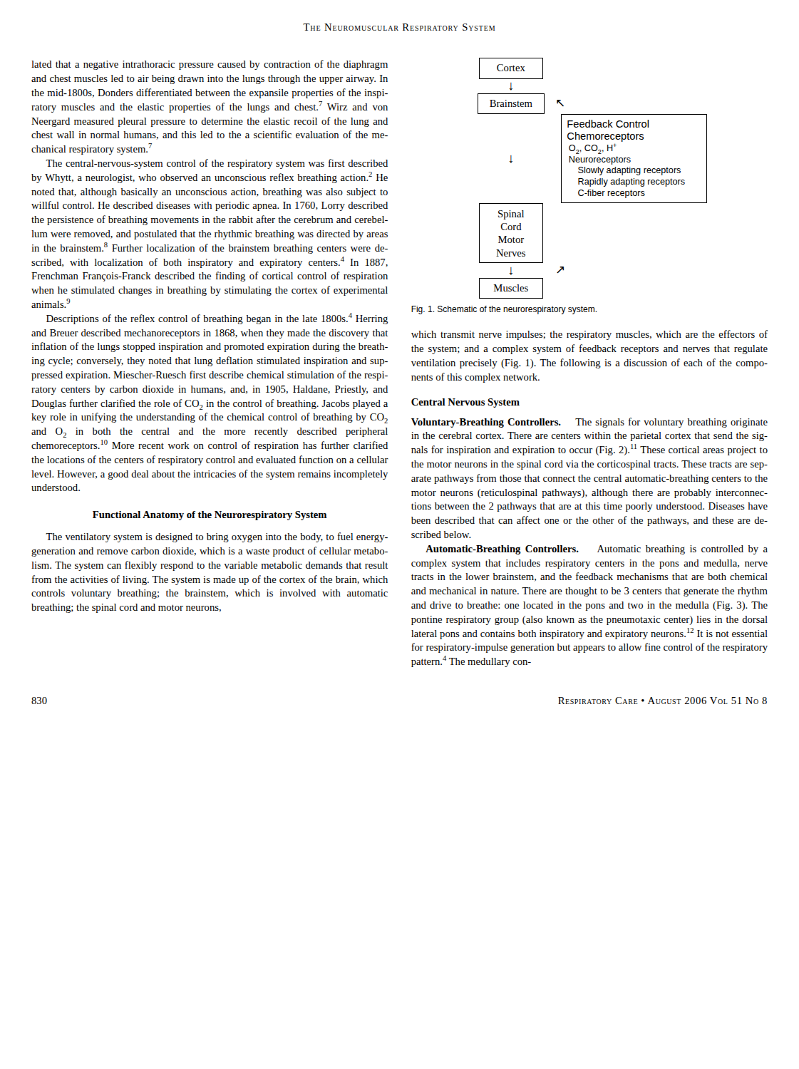The Neuromuscular Respiratory System
lated that a negative intrathoracic pressure caused by contraction of the diaphragm and chest muscles led to air being drawn into the lungs through the upper airway. In the mid-1800s, Donders differentiated between the expansile properties of the inspiratory muscles and the elastic properties of the lungs and chest.7 Wirz and von Neergard measured pleural pressure to determine the elastic recoil of the lung and chest wall in normal humans, and this led to the a scientific evaluation of the mechanical respiratory system.7
The central-nervous-system control of the respiratory system was first described by Whytt, a neurologist, who observed an unconscious reflex breathing action.2 He noted that, although basically an unconscious action, breathing was also subject to willful control. He described diseases with periodic apnea. In 1760, Lorry described the persistence of breathing movements in the rabbit after the cerebrum and cerebellum were removed, and postulated that the rhythmic breathing was directed by areas in the brainstem.8 Further localization of the brainstem breathing centers were described, with localization of both inspiratory and expiratory centers.4 In 1887, Frenchman François-Franck described the finding of cortical control of respiration when he stimulated changes in breathing by stimulating the cortex of experimental animals.9
Descriptions of the reflex control of breathing began in the late 1800s.4 Herring and Breuer described mechanoreceptors in 1868, when they made the discovery that inflation of the lungs stopped inspiration and promoted expiration during the breathing cycle; conversely, they noted that lung deflation stimulated inspiration and suppressed expiration. Miescher-Ruesch first describe chemical stimulation of the respiratory centers by carbon dioxide in humans, and, in 1905, Haldane, Priestly, and Douglas further clarified the role of CO2 in the control of breathing. Jacobs played a key role in unifying the understanding of the chemical control of breathing by CO2 and O2 in both the central and the more recently described peripheral chemoreceptors.10 More recent work on control of respiration has further clarified the locations of the centers of respiratory control and evaluated function on a cellular level. However, a good deal about the intricacies of the system remains incompletely understood.
Functional Anatomy of the Neurorespiratory System
The ventilatory system is designed to bring oxygen into the body, to fuel energy-generation and remove carbon dioxide, which is a waste product of cellular metabolism. The system can flexibly respond to the variable metabolic demands that result from the activities of living. The system is made up of the cortex of the brain, which controls voluntary breathing; the brainstem, which is involved with automatic breathing; the spinal cord and motor neurons,
Cortex
↓
Brainstem
↖
↓
Feedback Control
Chemoreceptors
O2, CO2, H+
Neuroreceptors
Slowly adapting receptors
Rapidly adapting receptors
C-fiber receptors
Spinal
Cord
Motor
Nerves
↓
↗
Muscles
Fig. 1. Schematic of the neurorespiratory system.
which transmit nerve impulses; the respiratory muscles, which are the effectors of the system; and a complex system of feedback receptors and nerves that regulate ventilation precisely (Fig. 1). The following is a discussion of each of the components of this complex network.
Central Nervous System
Voluntary-Breathing Controllers. The signals for voluntary breathing originate in the cerebral cortex. There are centers within the parietal cortex that send the signals for inspiration and expiration to occur (Fig. 2).11 These cortical areas project to the motor neurons in the spinal cord via the corticospinal tracts. These tracts are separate pathways from those that connect the central automatic-breathing centers to the motor neurons (reticulospinal pathways), although there are probably interconnections between the 2 pathways that are at this time poorly understood. Diseases have been described that can affect one or the other of the pathways, and these are described below.
Automatic-Breathing Controllers. Automatic breathing is controlled by a complex system that includes respiratory centers in the pons and medulla, nerve tracts in the lower brainstem, and the feedback mechanisms that are both chemical and mechanical in nature. There are thought to be 3 centers that generate the rhythm and drive to breathe: one located in the pons and two in the medulla (Fig. 3). The pontine respiratory group (also known as the pneumotaxic center) lies in the dorsal lateral pons and contains both inspiratory and expiratory neurons.12 It is not essential for respiratory-impulse generation but appears to allow fine control of the respiratory pattern.4 The medullary con-
830
Respiratory Care • August 2006 Vol 51 No 8